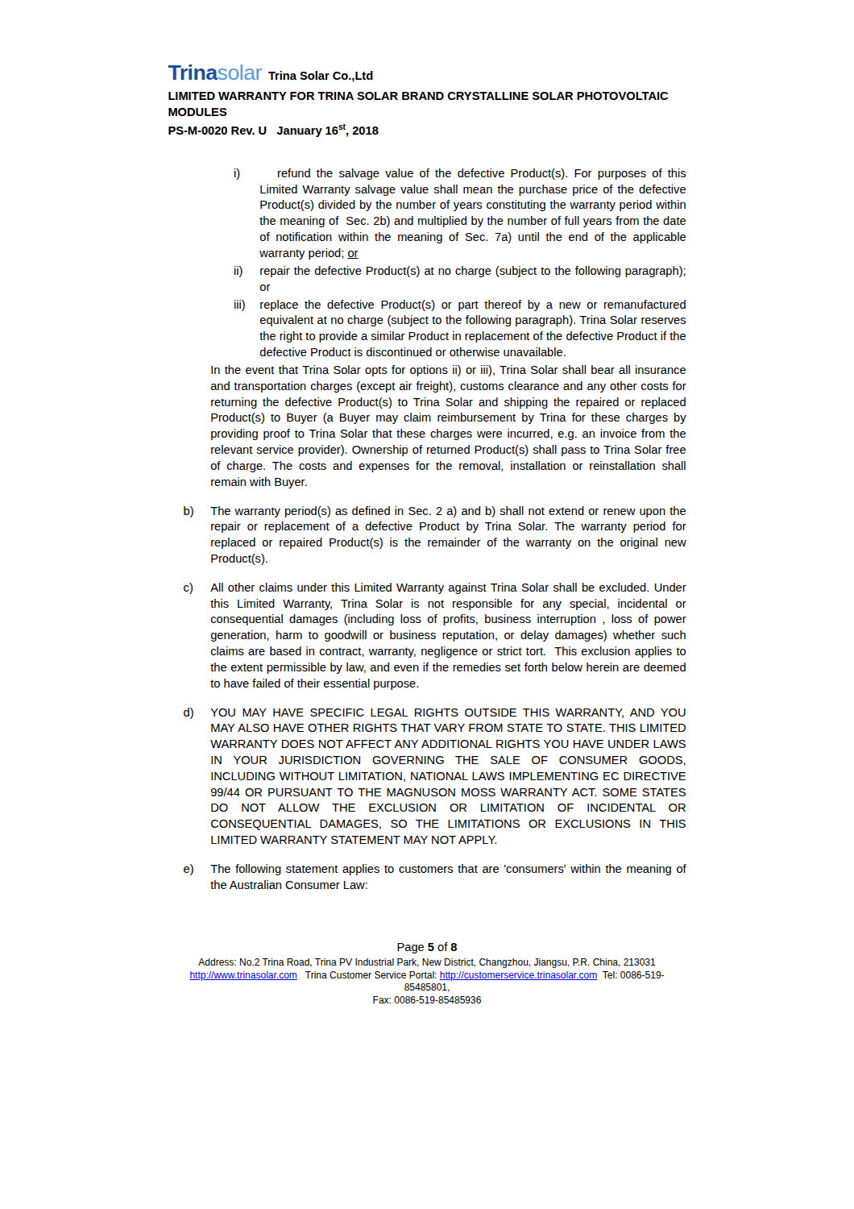Trina solar Trina Solar Co.,Ltd
LIMITED WARRANTY FOR TRINA SOLAR BRAND CRYSTALLINE SOLAR PHOTOVOLTAIC MODULES
PS-M-0020 Rev. U January 16st, 2018
i) refund the salvage value of the defective Product(s). For purposes of this Limited Warranty salvage value shall mean the purchase price of the defective Product(s) divided by the number of years constituting the warranty period within the meaning of Sec. 2b) and multiplied by the number of full years from the date of notification within the meaning of Sec. 7a) until the end of the applicable warranty period; or
ii) repair the defective Product(s) at no charge (subject to the following paragraph); or
iii) replace the defective Product(s) or part thereof by a new or remanufactured equivalent at no charge (subject to the following paragraph). Trina Solar reserves the right to provide a similar Product in replacement of the defective Product if the defective Product is discontinued or otherwise unavailable.
In the event that Trina Solar opts for options ii) or iii), Trina Solar shall bear all insurance and transportation charges (except air freight), customs clearance and any other costs for returning the defective Product(s) to Trina Solar and shipping the repaired or replaced Product(s) to Buyer (a Buyer may claim reimbursement by Trina for these charges by providing proof to Trina Solar that these charges were incurred, e.g. an invoice from the relevant service provider). Ownership of returned Product(s) shall pass to Trina Solar free of charge. The costs and expenses for the removal, installation or reinstallation shall remain with Buyer.
b) The warranty period(s) as defined in Sec. 2 a) and b) shall not extend or renew upon the repair or replacement of a defective Product by Trina Solar. The warranty period for replaced or repaired Product(s) is the remainder of the warranty on the original new Product(s).
c) All other claims under this Limited Warranty against Trina Solar shall be excluded. Under this Limited Warranty, Trina Solar is not responsible for any special, incidental or consequential damages (including loss of profits, business interruption , loss of power generation, harm to goodwill or business reputation, or delay damages) whether such claims are based in contract, warranty, negligence or strict tort. This exclusion applies to the extent permissible by law, and even if the remedies set forth below herein are deemed to have failed of their essential purpose.
d) You may have specific legal rights outside this warranty, and you may also have other rights that vary from state to state. This Limited Warranty does not affect any additional rights you have under laws in your jurisdiction governing the sale of consumer goods, including without limitation, national laws implementing EC Directive 99/44 or pursuant to the Magnuson Moss Warranty Act. Some states do not allow the exclusion or limitation of incidental or consequential damages, so the limitations or exclusions in this Limited Warranty statement may not apply.
e) The following statement applies to customers that are 'consumers' within the meaning of the Australian Consumer Law:
Page 5 of 8
Address: No.2 Trina Road, Trina PV Industrial Park, New District, Changzhou, Jiangsu, P.R. China, 213031
http://www.trinasolar.com Trina Customer Service Portal: http://customerservice.trinasolar.com Tel: 0086-519-85485801,
Fax: 0086-519-85485936